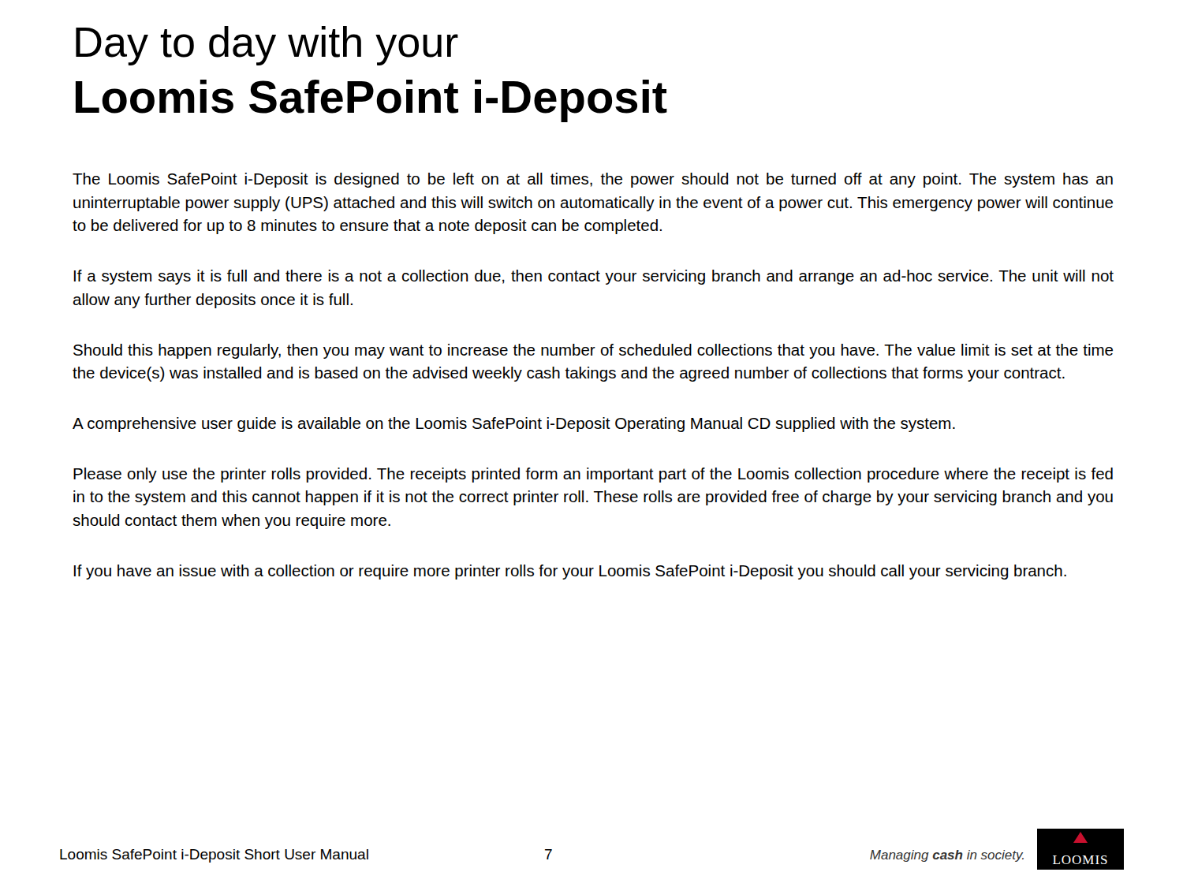Day to day with your Loomis SafePoint i-Deposit
The Loomis SafePoint i-Deposit is designed to be left on at all times, the power should not be turned off at any point. The system has an uninterruptable power supply (UPS) attached and this will switch on automatically in the event of a power cut. This emergency power will continue to be delivered for up to 8 minutes to ensure that a note deposit can be completed.
If a system says it is full and there is a not a collection due, then contact your servicing branch and arrange an ad-hoc service. The unit will not allow any further deposits once it is full.
Should this happen regularly, then you may want to increase the number of scheduled collections that you have. The value limit is set at the time the device(s) was installed and is based on the advised weekly cash takings and the agreed number of collections that forms your contract.
A comprehensive user guide is available on the Loomis SafePoint i-Deposit Operating Manual CD supplied with the system.
Please only use the printer rolls provided. The receipts printed form an important part of the Loomis collection procedure where the receipt is fed in to the system and this cannot happen if it is not the correct printer roll. These rolls are provided free of charge by your servicing branch and you should contact them when you require more.
If you have an issue with a collection or require more printer rolls for your Loomis SafePoint i-Deposit you should call your servicing branch.
Loomis SafePoint i-Deposit Short User Manual
7
Managing cash in society.
LOOMIS